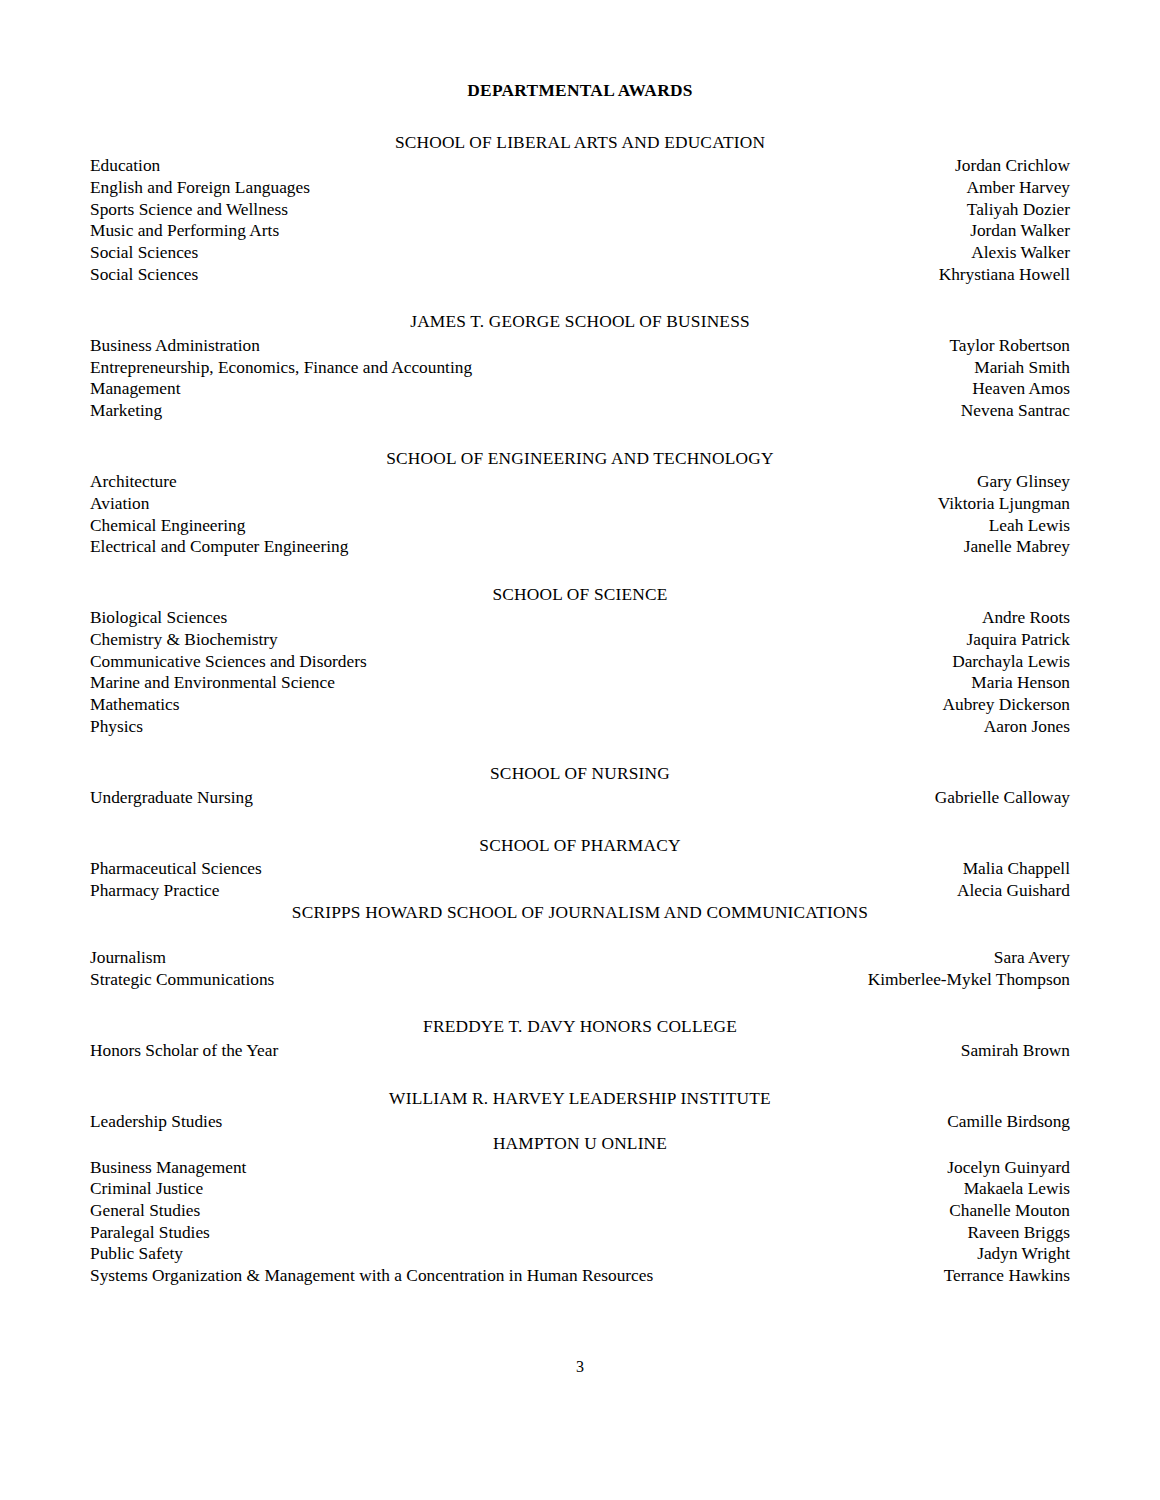DEPARTMENTAL AWARDS
SCHOOL OF LIBERAL ARTS AND EDUCATION
| Education | Jordan Crichlow |
| English and Foreign Languages | Amber Harvey |
| Sports Science and Wellness | Taliyah Dozier |
| Music and Performing Arts | Jordan Walker |
| Social Sciences | Alexis Walker |
| Social Sciences | Khrystiana Howell |
JAMES T. GEORGE SCHOOL OF BUSINESS
| Business Administration | Taylor Robertson |
| Entrepreneurship, Economics, Finance and Accounting | Mariah Smith |
| Management | Heaven Amos |
| Marketing | Nevena Santrac |
SCHOOL OF ENGINEERING AND TECHNOLOGY
| Architecture | Gary Glinsey |
| Aviation | Viktoria Ljungman |
| Chemical Engineering | Leah Lewis |
| Electrical and Computer Engineering | Janelle Mabrey |
SCHOOL OF SCIENCE
| Biological Sciences | Andre Roots |
| Chemistry & Biochemistry | Jaquira Patrick |
| Communicative Sciences and Disorders | Darchayla Lewis |
| Marine and Environmental Science | Maria Henson |
| Mathematics | Aubrey Dickerson |
| Physics | Aaron Jones |
SCHOOL OF NURSING
| Undergraduate Nursing | Gabrielle Calloway |
SCHOOL OF PHARMACY
| Pharmaceutical Sciences | Malia Chappell |
| Pharmacy Practice | Alecia Guishard |
SCRIPPS HOWARD SCHOOL OF JOURNALISM AND COMMUNICATIONS
| Journalism | Sara Avery |
| Strategic Communications | Kimberlee-Mykel Thompson |
FREDDYE T. DAVY HONORS COLLEGE
| Honors Scholar of the Year | Samirah Brown |
WILLIAM R. HARVEY LEADERSHIP INSTITUTE
| Leadership Studies | Camille Birdsong |
HAMPTON U ONLINE
| Business Management | Jocelyn Guinyard |
| Criminal Justice | Makaela Lewis |
| General Studies | Chanelle Mouton |
| Paralegal Studies | Raveen Briggs |
| Public Safety | Jadyn Wright |
| Systems Organization & Management with a Concentration in Human Resources | Terrance Hawkins |
3